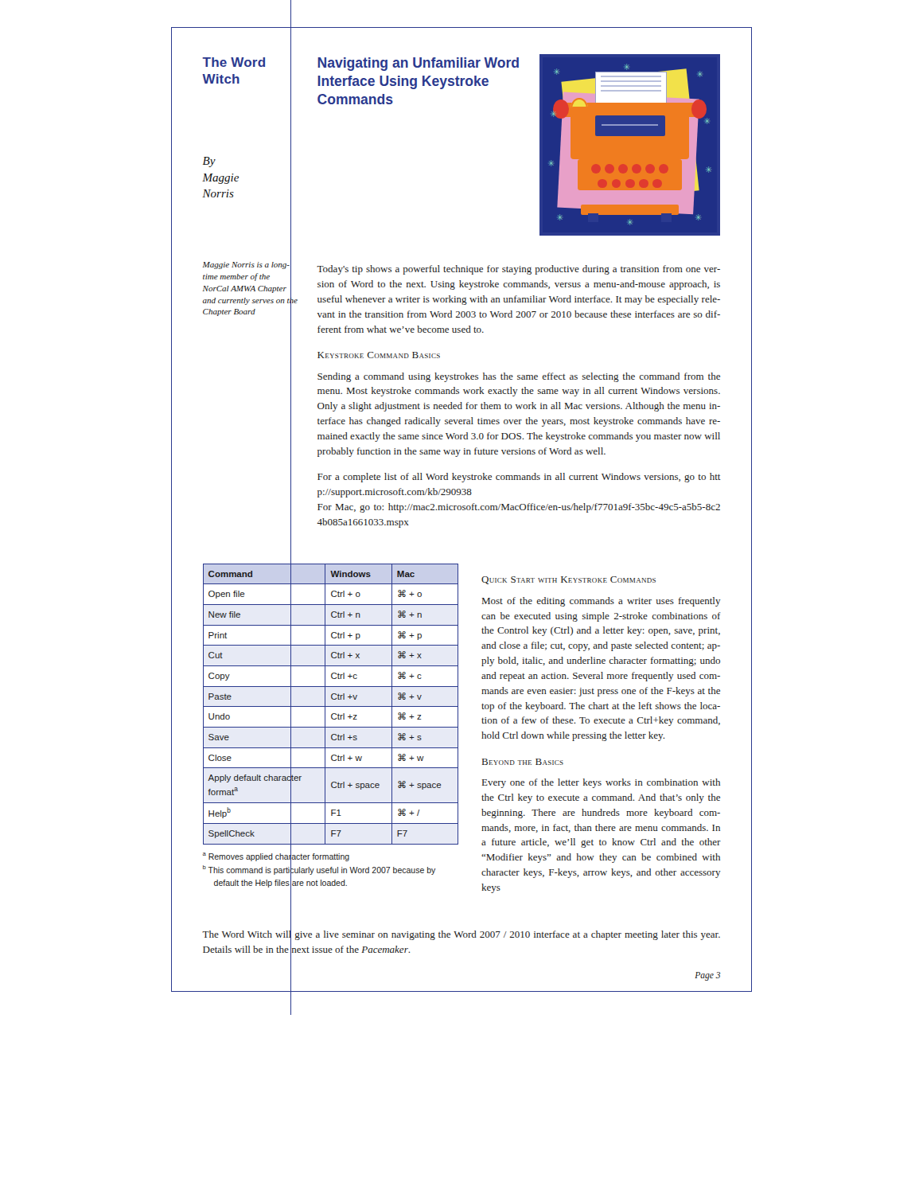The Word
Witch
By
Maggie
Norris
Maggie Norris is a long-time member of the NorCal AMWA Chapter and currently serves on the Chapter Board
Navigating an Unfamiliar Word Interface Using Keystroke Commands
✳ ✳ ✳ ✳ ✳ ✳ ✳ ✳ ✳ ✳
Today's tip shows a powerful technique for staying productive during a transition from one version of Word to the next. Using keystroke commands, versus a menu-and-mouse approach, is useful whenever a writer is working with an unfamiliar Word interface. It may be especially relevant in the transition from Word 2003 to Word 2007 or 2010 because these interfaces are so different from what we’ve become used to.
Keystroke Command Basics
Sending a command using keystrokes has the same effect as selecting the command from the menu. Most keystroke commands work exactly the same way in all current Windows versions. Only a slight adjustment is needed for them to work in all Mac versions. Although the menu interface has changed radically several times over the years, most keystroke commands have remained exactly the same since Word 3.0 for DOS. The keystroke commands you master now will probably function in the same way in future versions of Word as well.
For a complete list of all Word keystroke commands in all current Windows versions, go to http://support.microsoft.com/kb/290938
For Mac, go to: http://mac2.microsoft.com/MacOffice/en-us/help/f7701a9f-35bc-49c5-a5b5-8c24b085a1661033.mspx
| Command | Windows | Mac |
| --- | --- | --- |
| Open file | Ctrl + o | ⌘ + o |
| New file | Ctrl + n | ⌘ + n |
| Print | Ctrl + p | ⌘ + p |
| Cut | Ctrl + x | ⌘ + x |
| Copy | Ctrl +c | ⌘ + c |
| Paste | Ctrl +v | ⌘ + v |
| Undo | Ctrl +z | ⌘ + z |
| Save | Ctrl +s | ⌘ + s |
| Close | Ctrl + w | ⌘ + w |
| Apply default character format a | Ctrl + space | ⌘ + space |
| Help b | F1 | ⌘ + / |
| SpellCheck | F7 | F7 |
a Removes applied character formatting
b This command is particularly useful in Word 2007 because by
default the Help files are not loaded.
Quick Start with Keystroke Commands
Most of the editing commands a writer uses frequently can be executed using simple 2-stroke combinations of the Control key (Ctrl) and a letter key: open, save, print, and close a file; cut, copy, and paste selected content; apply bold, italic, and underline character formatting; undo and repeat an action. Several more frequently used commands are even easier: just press one of the F-keys at the top of the keyboard. The chart at the left shows the location of a few of these. To execute a Ctrl+key command, hold Ctrl down while pressing the letter key.
Beyond the Basics
Every one of the letter keys works in combination with the Ctrl key to execute a command. And that’s only the beginning. There are hundreds more keyboard commands, more, in fact, than there are menu commands. In a future article, we’ll get to know Ctrl and the other “Modifier keys” and how they can be combined with character keys, F-keys, arrow keys, and other accessory keys
The Word Witch will give a live seminar on navigating the Word 2007 / 2010 interface at a chapter meeting later this year. Details will be in the next issue of the Pacemaker.
Page 3